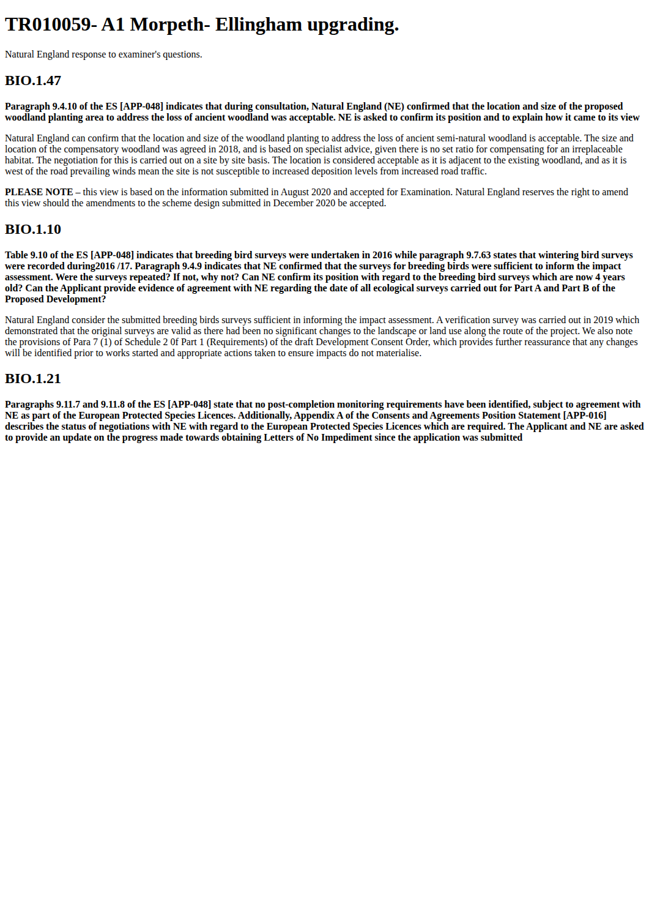TR010059- A1 Morpeth- Ellingham upgrading.
Natural England response to examiner's questions.
BIO.1.47
Paragraph 9.4.10 of the ES [APP-048] indicates that during consultation, Natural England (NE) confirmed that the location and size of the proposed woodland planting area to address the loss of ancient woodland was acceptable. NE is asked to confirm its position and to explain how it came to its view
Natural England can confirm that the location and size of the woodland planting to address the loss of ancient semi-natural woodland is acceptable. The size and location of the compensatory woodland was agreed in 2018, and is based on specialist advice, given there is no set ratio for compensating for an irreplaceable habitat. The negotiation for this is carried out on a site by site basis. The location is considered acceptable as it is adjacent to the existing woodland, and as it is west of the road prevailing winds mean the site is not susceptible to increased deposition levels from increased road traffic.
PLEASE NOTE – this view is based on the information submitted in August 2020 and accepted for Examination. Natural England reserves the right to amend this view should the amendments to the scheme design submitted in December 2020 be accepted.
BIO.1.10
Table 9.10 of the ES [APP-048] indicates that breeding bird surveys were undertaken in 2016 while paragraph 9.7.63 states that wintering bird surveys were recorded during2016 /17. Paragraph 9.4.9 indicates that NE confirmed that the surveys for breeding birds were sufficient to inform the impact assessment. Were the surveys repeated? If not, why not? Can NE confirm its position with regard to the breeding bird surveys which are now 4 years old? Can the Applicant provide evidence of agreement with NE regarding the date of all ecological surveys carried out for Part A and Part B of the Proposed Development?
Natural England consider the submitted breeding birds surveys sufficient in informing the impact assessment. A verification survey was carried out in 2019 which demonstrated that the original surveys are valid as there had been no significant changes to the landscape or land use along the route of the project. We also note the provisions of Para 7 (1) of Schedule 2 0f Part 1 (Requirements) of the draft Development Consent Order, which provides further reassurance that any changes will be identified prior to works started and appropriate actions taken to ensure impacts do not materialise.
BIO.1.21
Paragraphs 9.11.7 and 9.11.8 of the ES [APP-048] state that no post-completion monitoring requirements have been identified, subject to agreement with NE as part of the European Protected Species Licences. Additionally, Appendix A of the Consents and Agreements Position Statement [APP-016] describes the status of negotiations with NE with regard to the European Protected Species Licences which are required. The Applicant and NE are asked to provide an update on the progress made towards obtaining Letters of No Impediment since the application was submitted